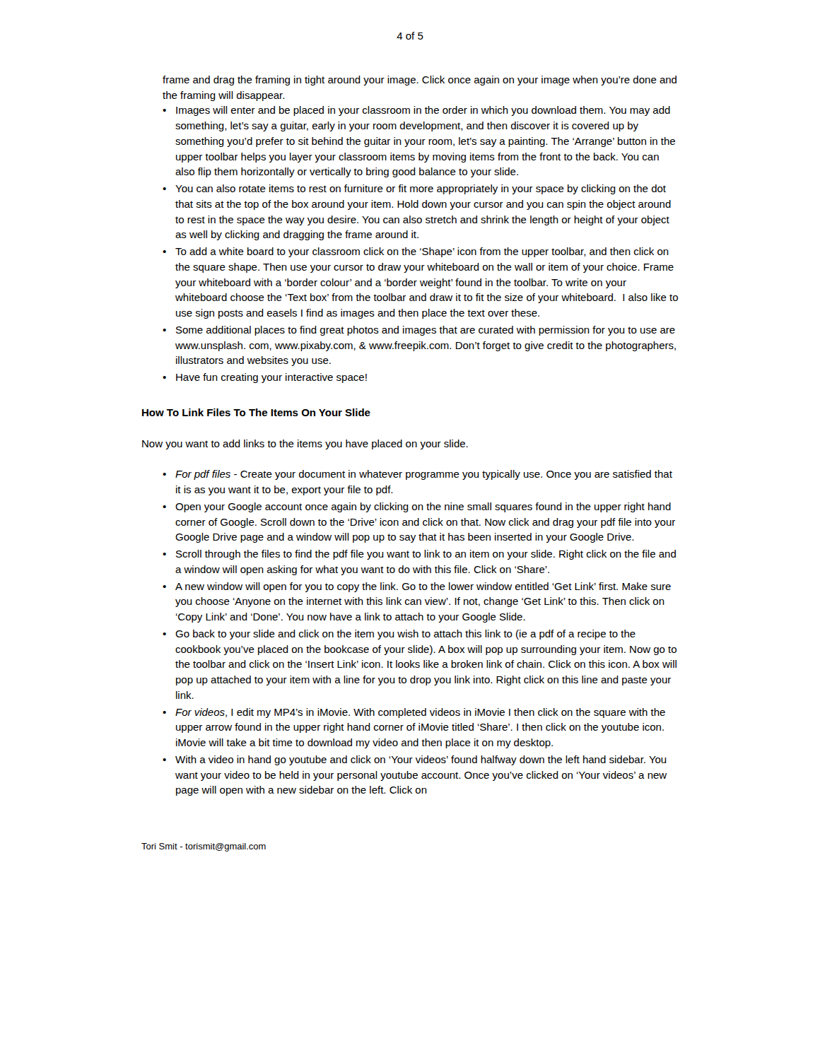4 of 5
frame and drag the framing in tight around your image. Click once again on your image when you’re done and the framing will disappear.
Images will enter and be placed in your classroom in the order in which you download them. You may add something, let’s say a guitar, early in your room development, and then discover it is covered up by something you’d prefer to sit behind the guitar in your room, let’s say a painting. The ‘Arrange’ button in the upper toolbar helps you layer your classroom items by moving items from the front to the back. You can also flip them horizontally or vertically to bring good balance to your slide.
You can also rotate items to rest on furniture or fit more appropriately in your space by clicking on the dot that sits at the top of the box around your item. Hold down your cursor and you can spin the object around to rest in the space the way you desire. You can also stretch and shrink the length or height of your object as well by clicking and dragging the frame around it.
To add a white board to your classroom click on the ‘Shape’ icon from the upper toolbar, and then click on the square shape. Then use your cursor to draw your whiteboard on the wall or item of your choice. Frame your whiteboard with a ‘border colour’ and a ‘border weight’ found in the toolbar. To write on your whiteboard choose the ‘Text box’ from the toolbar and draw it to fit the size of your whiteboard. I also like to use sign posts and easels I find as images and then place the text over these.
Some additional places to find great photos and images that are curated with permission for you to use are www.unsplash. com, www.pixaby.com, & www.freepik.com. Don’t forget to give credit to the photographers, illustrators and websites you use.
Have fun creating your interactive space!
How To Link Files To The Items On Your Slide
Now you want to add links to the items you have placed on your slide.
For pdf files - Create your document in whatever programme you typically use. Once you are satisfied that it is as you want it to be, export your file to pdf.
Open your Google account once again by clicking on the nine small squares found in the upper right hand corner of Google. Scroll down to the ‘Drive’ icon and click on that. Now click and drag your pdf file into your Google Drive page and a window will pop up to say that it has been inserted in your Google Drive.
Scroll through the files to find the pdf file you want to link to an item on your slide. Right click on the file and a window will open asking for what you want to do with this file. Click on ‘Share’.
A new window will open for you to copy the link. Go to the lower window entitled ‘Get Link’ first. Make sure you choose ‘Anyone on the internet with this link can view’. If not, change ‘Get Link’ to this. Then click on ‘Copy Link’ and ‘Done’. You now have a link to attach to your Google Slide.
Go back to your slide and click on the item you wish to attach this link to (ie a pdf of a recipe to the cookbook you’ve placed on the bookcase of your slide). A box will pop up surrounding your item. Now go to the toolbar and click on the ‘Insert Link’ icon. It looks like a broken link of chain. Click on this icon. A box will pop up attached to your item with a line for you to drop you link into. Right click on this line and paste your link.
For videos, I edit my MP4’s in iMovie. With completed videos in iMovie I then click on the square with the upper arrow found in the upper right hand corner of iMovie titled ‘Share’. I then click on the youtube icon. iMovie will take a bit time to download my video and then place it on my desktop.
With a video in hand go youtube and click on ‘Your videos’ found halfway down the left hand sidebar. You want your video to be held in your personal youtube account. Once you’ve clicked on ‘Your videos’ a new page will open with a new sidebar on the left. Click on
Tori Smit - torismit@gmail.com